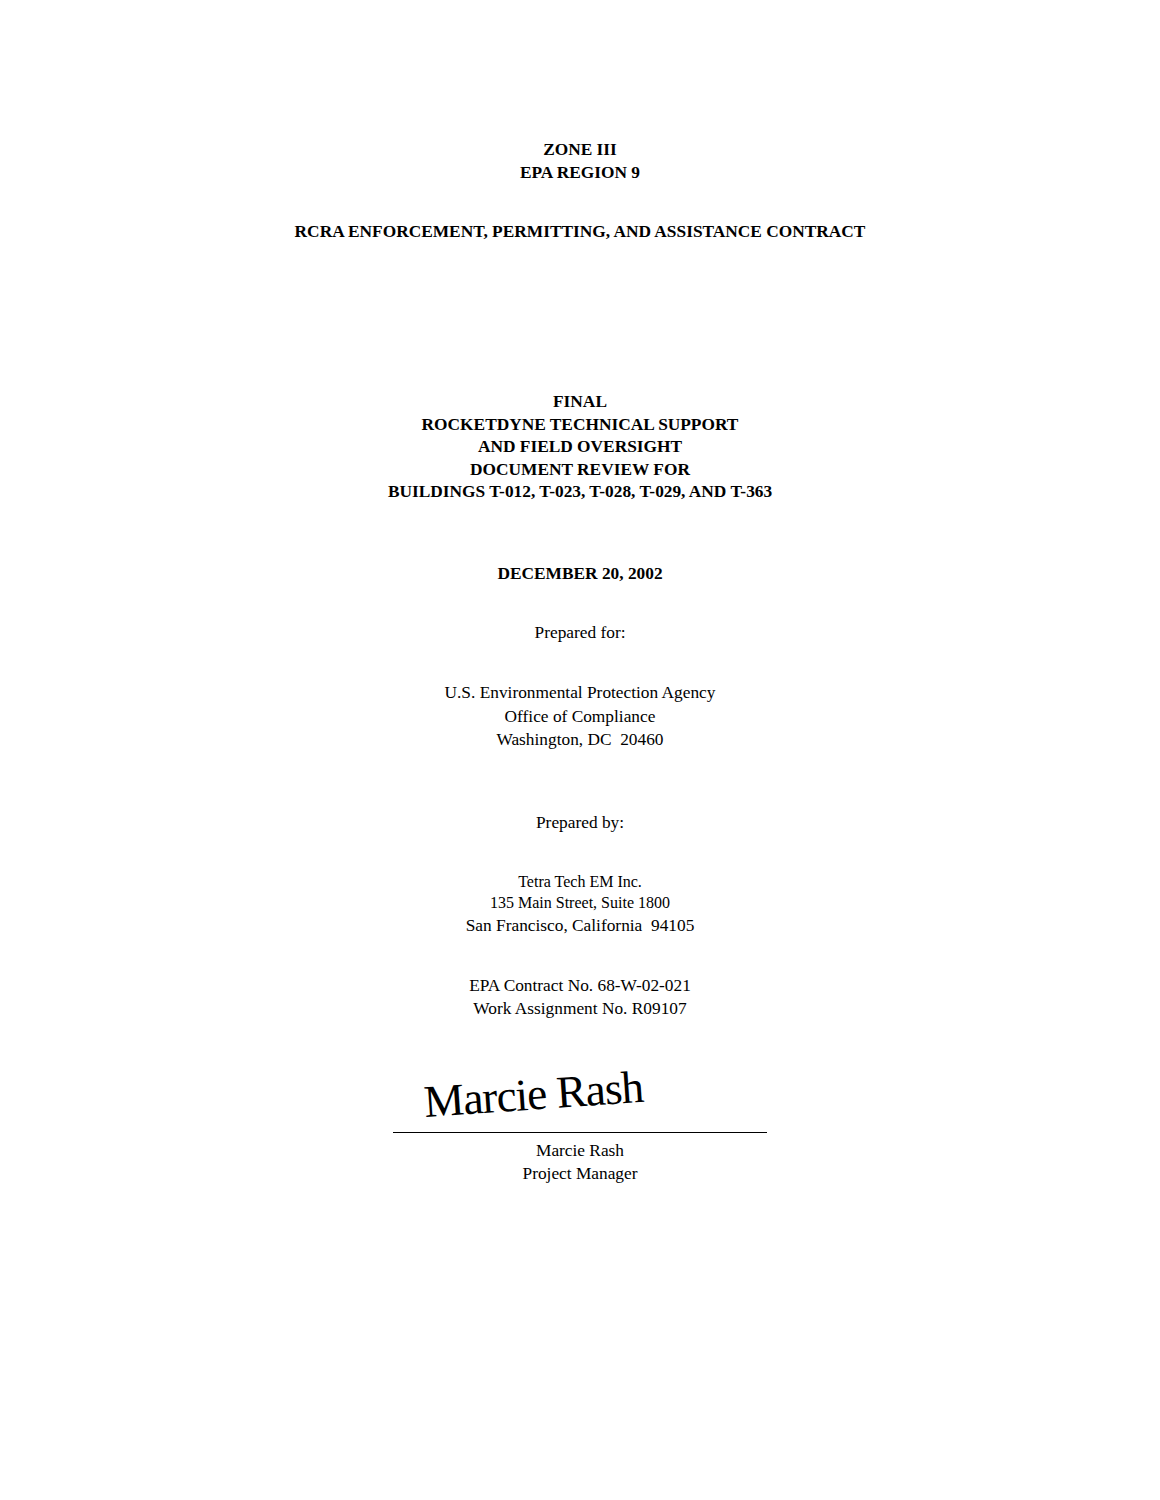ZONE III
EPA REGION 9
RCRA ENFORCEMENT, PERMITTING, AND ASSISTANCE CONTRACT
FINAL
ROCKETDYNE TECHNICAL SUPPORT
AND FIELD OVERSIGHT
DOCUMENT REVIEW FOR
BUILDINGS T-012, T-023, T-028, T-029, AND T-363
DECEMBER 20, 2002
Prepared for:
U.S. Environmental Protection Agency
Office of Compliance
Washington, DC 20460
Prepared by:
Tetra Tech EM Inc.
135 Main Street, Suite 1800
San Francisco, California 94105
EPA Contract No. 68-W-02-021
Work Assignment No. R09107
Marcie Rash
Marcie Rash
Project Manager